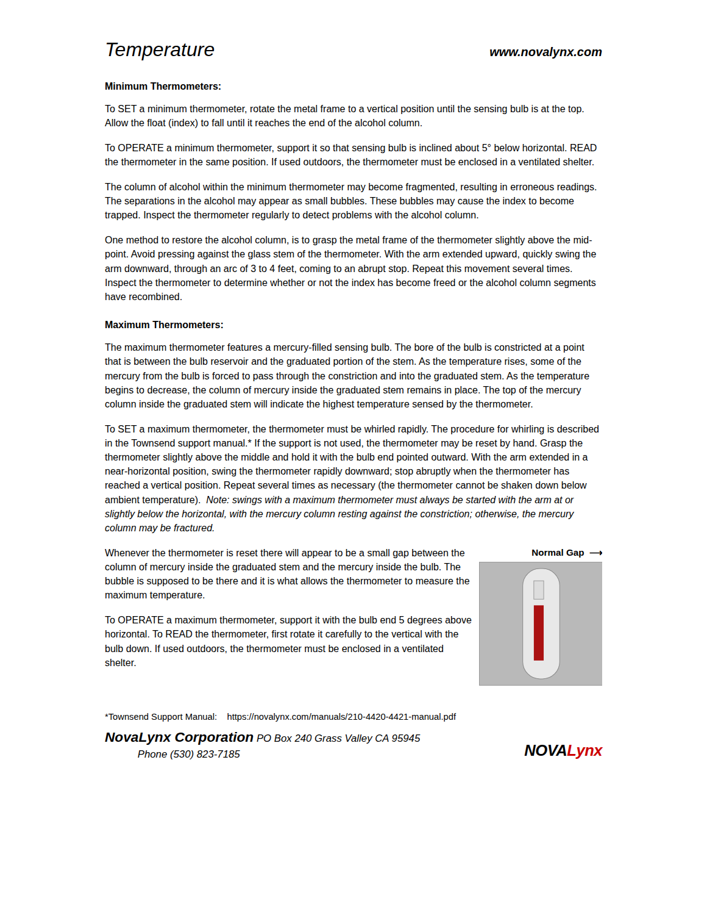Temperature
www.novalynx.com
Minimum Thermometers:
To SET a minimum thermometer, rotate the metal frame to a vertical position until the sensing bulb is at the top. Allow the float (index) to fall until it reaches the end of the alcohol column.
To OPERATE a minimum thermometer, support it so that sensing bulb is inclined about 5° below horizontal. READ the thermometer in the same position. If used outdoors, the thermometer must be enclosed in a ventilated shelter.
The column of alcohol within the minimum thermometer may become fragmented, resulting in erroneous readings. The separations in the alcohol may appear as small bubbles. These bubbles may cause the index to become trapped. Inspect the thermometer regularly to detect problems with the alcohol column.
One method to restore the alcohol column, is to grasp the metal frame of the thermometer slightly above the mid-point. Avoid pressing against the glass stem of the thermometer. With the arm extended upward, quickly swing the arm downward, through an arc of 3 to 4 feet, coming to an abrupt stop. Repeat this movement several times. Inspect the thermometer to determine whether or not the index has become freed or the alcohol column segments have recombined.
Maximum Thermometers:
The maximum thermometer features a mercury-filled sensing bulb. The bore of the bulb is constricted at a point that is between the bulb reservoir and the graduated portion of the stem. As the temperature rises, some of the mercury from the bulb is forced to pass through the constriction and into the graduated stem. As the temperature begins to decrease, the column of mercury inside the graduated stem remains in place. The top of the mercury column inside the graduated stem will indicate the highest temperature sensed by the thermometer.
To SET a maximum thermometer, the thermometer must be whirled rapidly. The procedure for whirling is described in the Townsend support manual.* If the support is not used, the thermometer may be reset by hand. Grasp the thermometer slightly above the middle and hold it with the bulb end pointed outward. With the arm extended in a near-horizontal position, swing the thermometer rapidly downward; stop abruptly when the thermometer has reached a vertical position. Repeat several times as necessary (the thermometer cannot be shaken down below ambient temperature). Note: swings with a maximum thermometer must always be started with the arm at or slightly below the horizontal, with the mercury column resting against the constriction; otherwise, the mercury column may be fractured.
Normal Gap ⟶
Whenever the thermometer is reset there will appear to be a small gap between the column of mercury inside the graduated stem and the mercury inside the bulb. The bubble is supposed to be there and it is what allows the thermometer to measure the maximum temperature.
To OPERATE a maximum thermometer, support it with the bulb end 5 degrees above horizontal. To READ the thermometer, first rotate it carefully to the vertical with the bulb down. If used outdoors, the thermometer must be enclosed in a ventilated shelter.
*Townsend Support Manual: https://novalynx.com/manuals/210-4420-4421-manual.pdf
NovaLynx Corporation PO Box 240 Grass Valley CA 95945 Phone (530) 823-7185
NOVA Lynx